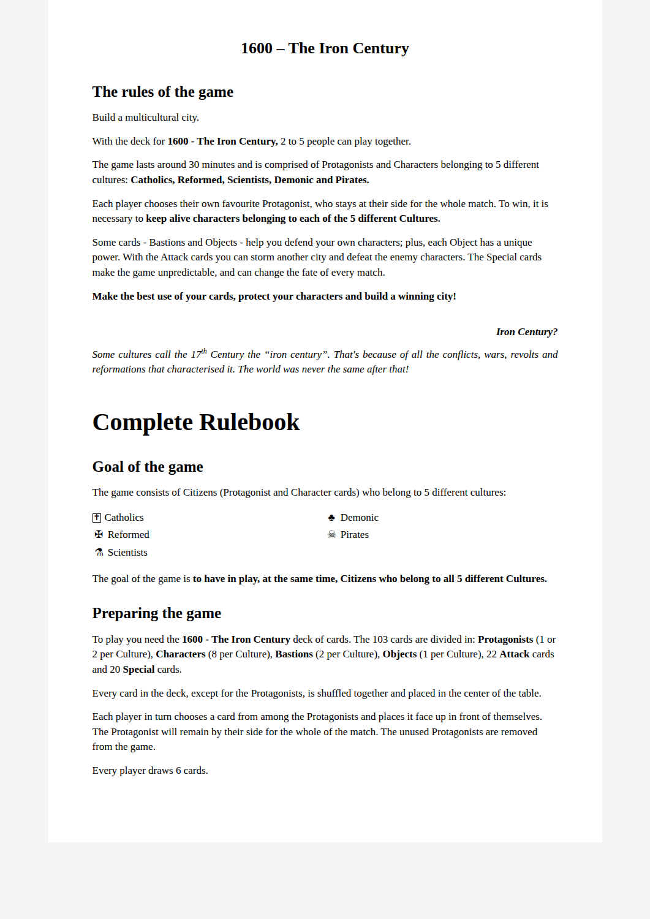1600 – The Iron Century
The rules of the game
Build a multicultural city.
With the deck for 1600 - The Iron Century, 2 to 5 people can play together.
The game lasts around 30 minutes and is comprised of Protagonists and Characters belonging to 5 different cultures: Catholics, Reformed, Scientists, Demonic and Pirates.
Each player chooses their own favourite Protagonist, who stays at their side for the whole match. To win, it is necessary to keep alive characters belonging to each of the 5 different Cultures.
Some cards - Bastions and Objects - help you defend your own characters; plus, each Object has a unique power. With the Attack cards you can storm another city and defeat the enemy characters. The Special cards make the game unpredictable, and can change the fate of every match.
Make the best use of your cards, protect your characters and build a winning city!
Iron Century?
Some cultures call the 17th Century the “iron century”. That's because of all the conflicts, wars, revolts and reformations that characterised it. The world was never the same after that!
Complete Rulebook
Goal of the game
The game consists of Citizens (Protagonist and Character cards) who belong to 5 different cultures:
| ✝ Catholics | ♣ Demonic |
| ✠ Reformed | ☠ Pirates |
| ⚗ Scientists | |
The goal of the game is to have in play, at the same time, Citizens who belong to all 5 different Cultures.
Preparing the game
To play you need the 1600 - The Iron Century deck of cards. The 103 cards are divided in: Protagonists (1 or 2 per Culture), Characters (8 per Culture), Bastions (2 per Culture), Objects (1 per Culture), 22 Attack cards and 20 Special cards.
Every card in the deck, except for the Protagonists, is shuffled together and placed in the center of the table.
Each player in turn chooses a card from among the Protagonists and places it face up in front of themselves. The Protagonist will remain by their side for the whole of the match. The unused Protagonists are removed from the game.
Every player draws 6 cards.